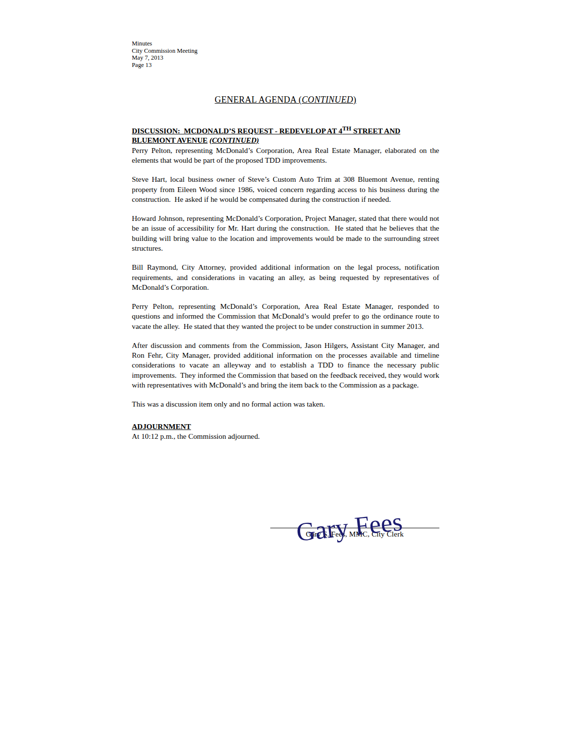Minutes
City Commission Meeting
May 7, 2013
Page 13
GENERAL AGENDA (CONTINUED)
DISCUSSION: MCDONALD’S REQUEST - REDEVELOP AT 4TH STREET AND
BLUEMONT AVENUE (CONTINUED)
Perry Pelton, representing McDonald’s Corporation, Area Real Estate Manager, elaborated on the elements that would be part of the proposed TDD improvements.
Steve Hart, local business owner of Steve’s Custom Auto Trim at 308 Bluemont Avenue, renting property from Eileen Wood since 1986, voiced concern regarding access to his business during the construction. He asked if he would be compensated during the construction if needed.
Howard Johnson, representing McDonald’s Corporation, Project Manager, stated that there would not be an issue of accessibility for Mr. Hart during the construction. He stated that he believes that the building will bring value to the location and improvements would be made to the surrounding street structures.
Bill Raymond, City Attorney, provided additional information on the legal process, notification requirements, and considerations in vacating an alley, as being requested by representatives of McDonald’s Corporation.
Perry Pelton, representing McDonald’s Corporation, Area Real Estate Manager, responded to questions and informed the Commission that McDonald’s would prefer to go the ordinance route to vacate the alley. He stated that they wanted the project to be under construction in summer 2013.
After discussion and comments from the Commission, Jason Hilgers, Assistant City Manager, and Ron Fehr, City Manager, provided additional information on the processes available and timeline considerations to vacate an alleyway and to establish a TDD to finance the necessary public improvements. They informed the Commission that based on the feedback received, they would work with representatives with McDonald’s and bring the item back to the Commission as a package.
This was a discussion item only and no formal action was taken.
ADJOURNMENT
At 10:12 p.m., the Commission adjourned.
Gary Fees
Gary S. Fees, MMC, City Clerk